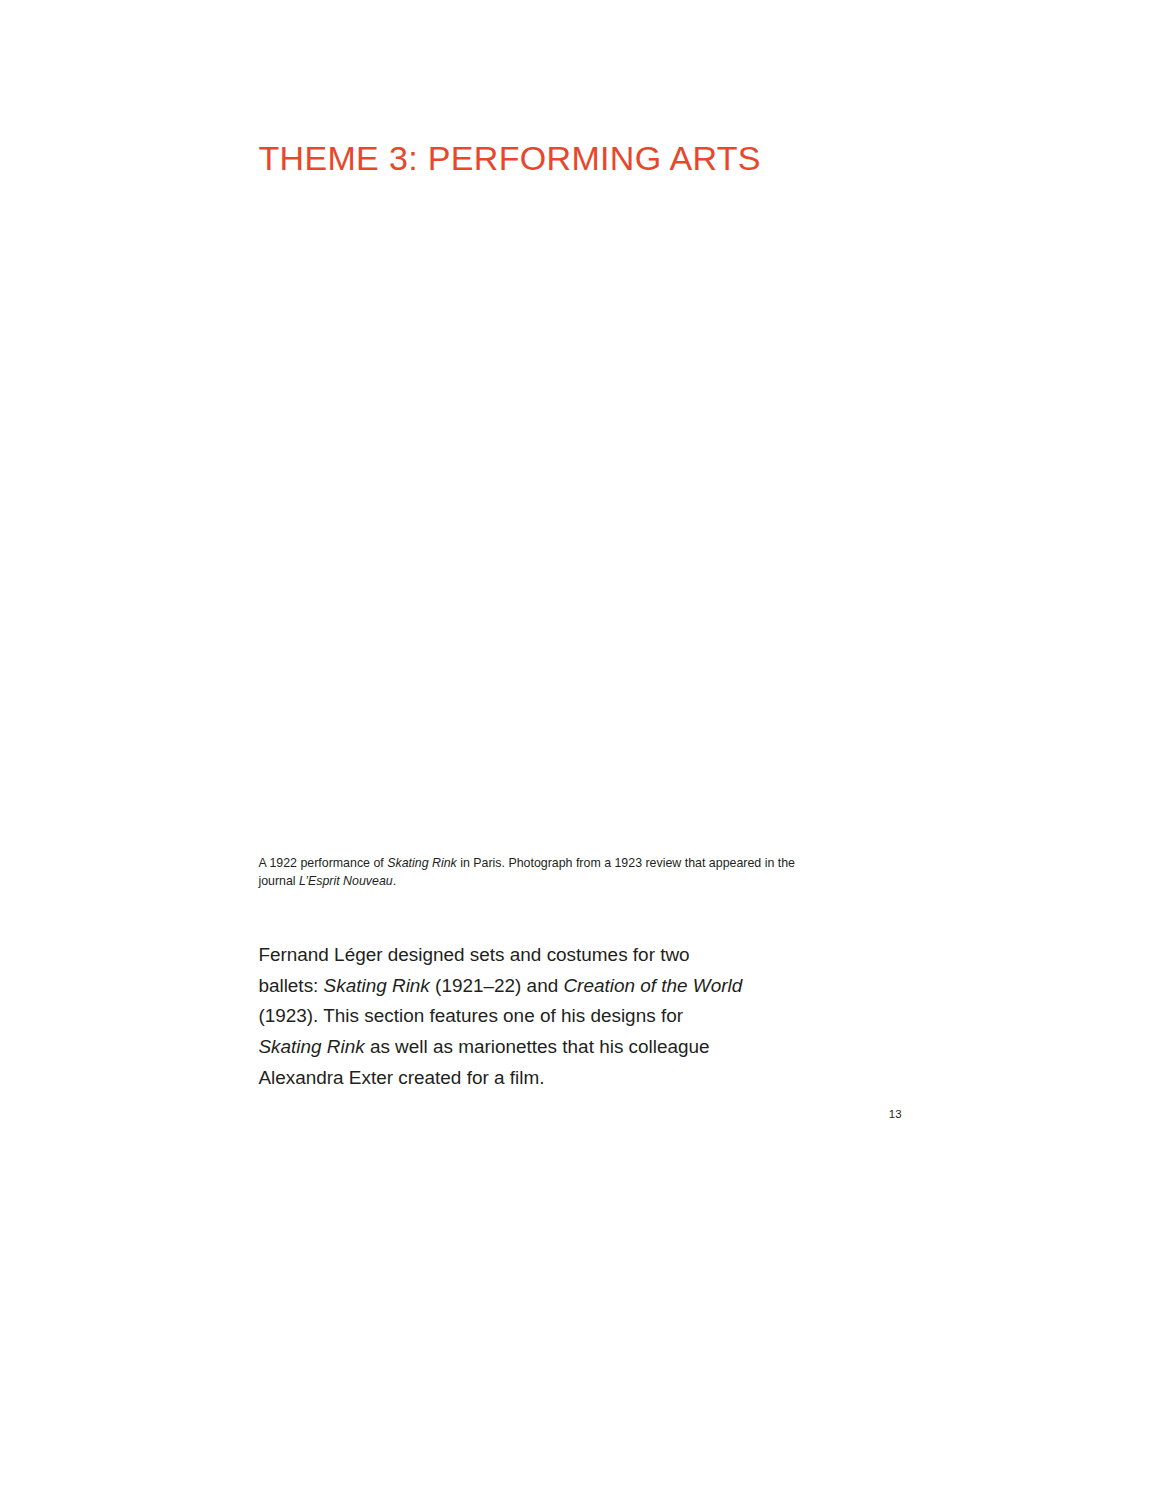Theme 3: Performing Arts
A 1922 performance of Skating Rink in Paris. Photograph from a 1923 review that appeared in the journal L’Esprit Nouveau.
Fernand Léger designed sets and costumes for two ballets: Skating Rink (1921–22) and Creation of the World (1923). This section features one of his designs for Skating Rink as well as marionettes that his colleague Alexandra Exter created for a film.
13